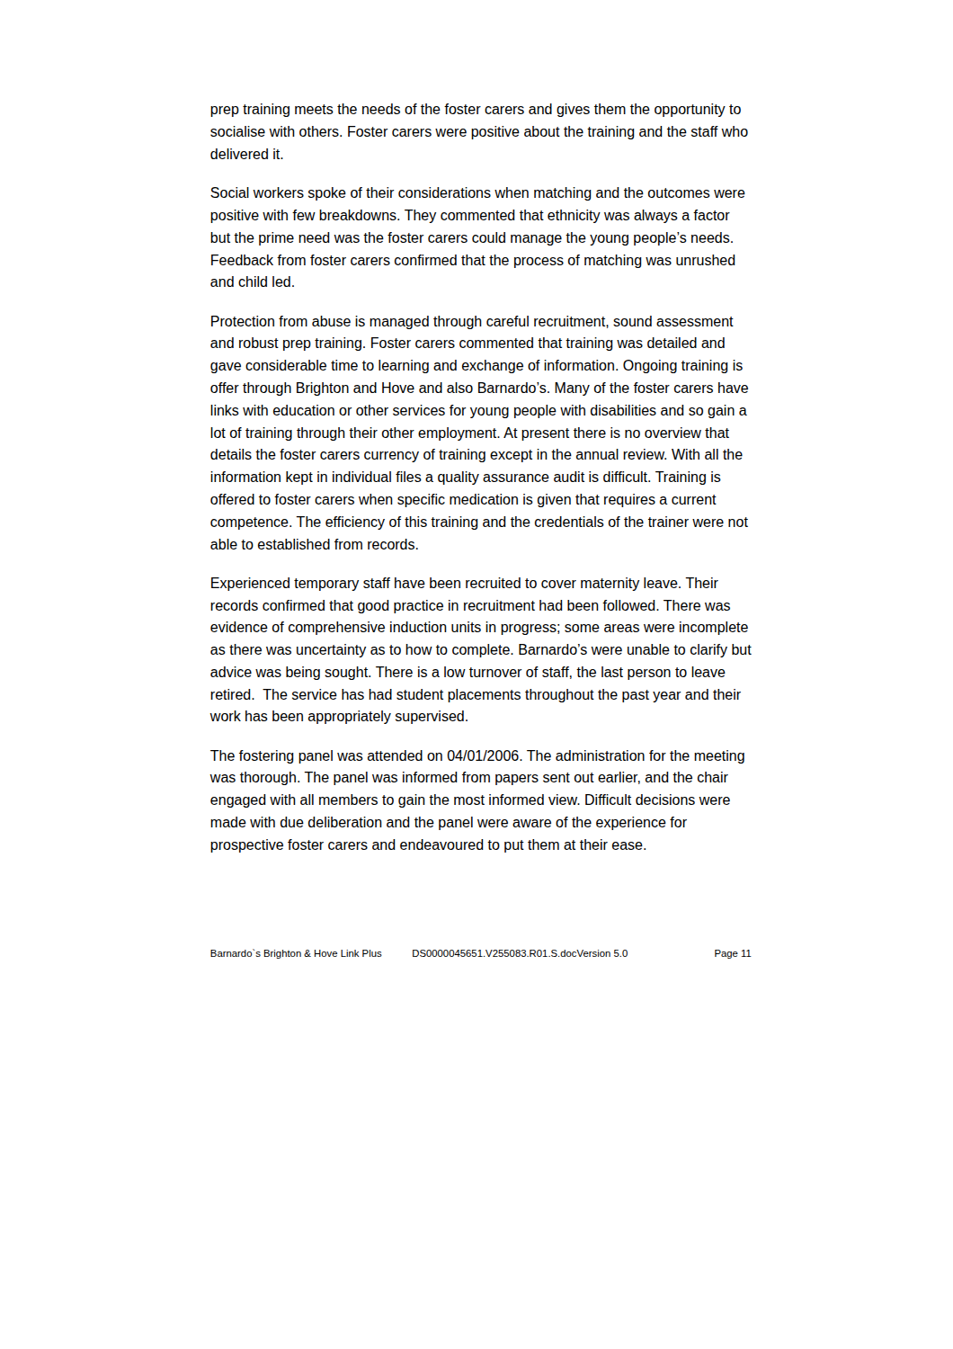prep training meets the needs of the foster carers and gives them the opportunity to socialise with others. Foster carers were positive about the training and the staff who delivered it.
Social workers spoke of their considerations when matching and the outcomes were positive with few breakdowns. They commented that ethnicity was always a factor but the prime need was the foster carers could manage the young people’s needs. Feedback from foster carers confirmed that the process of matching was unrushed and child led.
Protection from abuse is managed through careful recruitment, sound assessment and robust prep training. Foster carers commented that training was detailed and gave considerable time to learning and exchange of information. Ongoing training is offer through Brighton and Hove and also Barnardo’s. Many of the foster carers have links with education or other services for young people with disabilities and so gain a lot of training through their other employment. At present there is no overview that details the foster carers currency of training except in the annual review. With all the information kept in individual files a quality assurance audit is difficult. Training is offered to foster carers when specific medication is given that requires a current competence. The efficiency of this training and the credentials of the trainer were not able to established from records.
Experienced temporary staff have been recruited to cover maternity leave. Their records confirmed that good practice in recruitment had been followed. There was evidence of comprehensive induction units in progress; some areas were incomplete as there was uncertainty as to how to complete. Barnardo’s were unable to clarify but advice was being sought. There is a low turnover of staff, the last person to leave retired. The service has had student placements throughout the past year and their work has been appropriately supervised.
The fostering panel was attended on 04/01/2006. The administration for the meeting was thorough. The panel was informed from papers sent out earlier, and the chair engaged with all members to gain the most informed view. Difficult decisions were made with due deliberation and the panel were aware of the experience for prospective foster carers and endeavoured to put them at their ease.
| Barnardo`s Brighton & Hove Link Plus | DS0000045651.V255083.R01.S.doc | Version 5.0 | Page 11 |